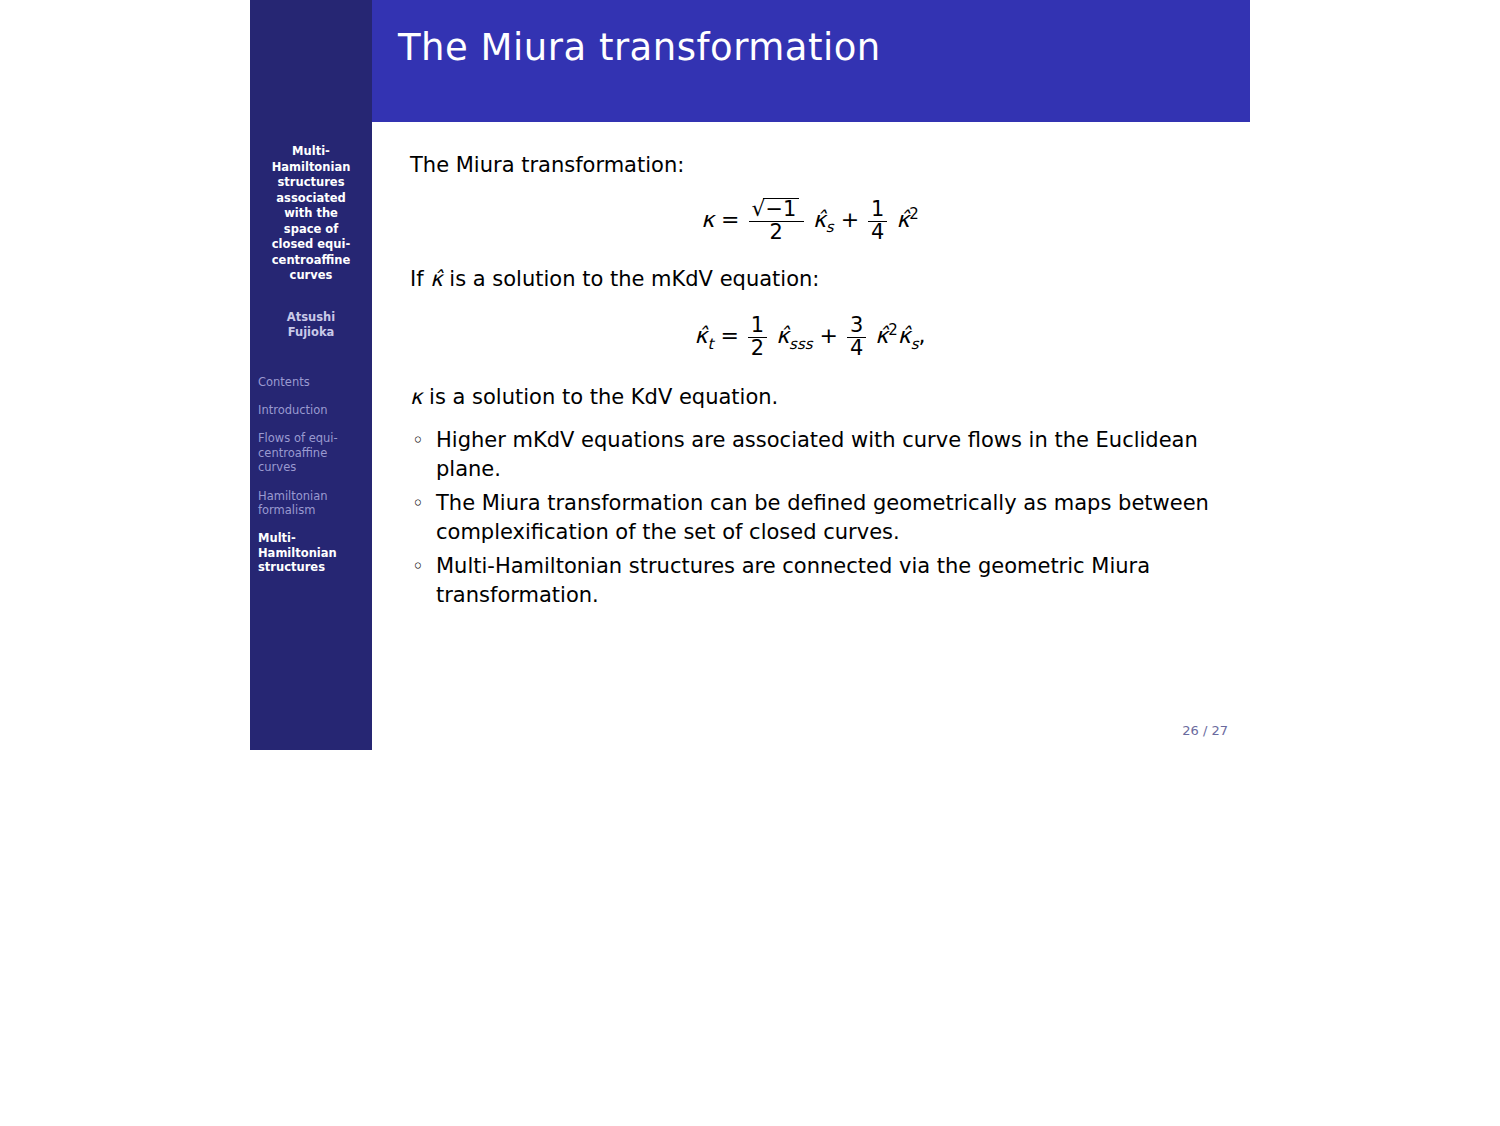The Miura transformation
Multi-
Hamiltonian
structures
associated
with the
space of
closed equi-
centroaffine
curves
Atsushi
Fujioka
Contents
Introduction
Flows of equi-
centroaffine
curves
Hamiltonian
formalism
Multi-
Hamiltonian
structures
The Miura transformation:
κ = −1 2 κ̂s + 1 4 κ̂2
If κ̂ is a solution to the mKdV equation:
κ̂t = 1 2 κ̂sss + 3 4 κ̂2κ̂s,
κ is a solution to the KdV equation.
Higher mKdV equations are associated with curve flows in the Euclidean plane.
The Miura transformation can be defined geometrically as maps between complexification of the set of closed curves.
Multi-Hamiltonian structures are connected via the geometric Miura transformation.
26 / 27